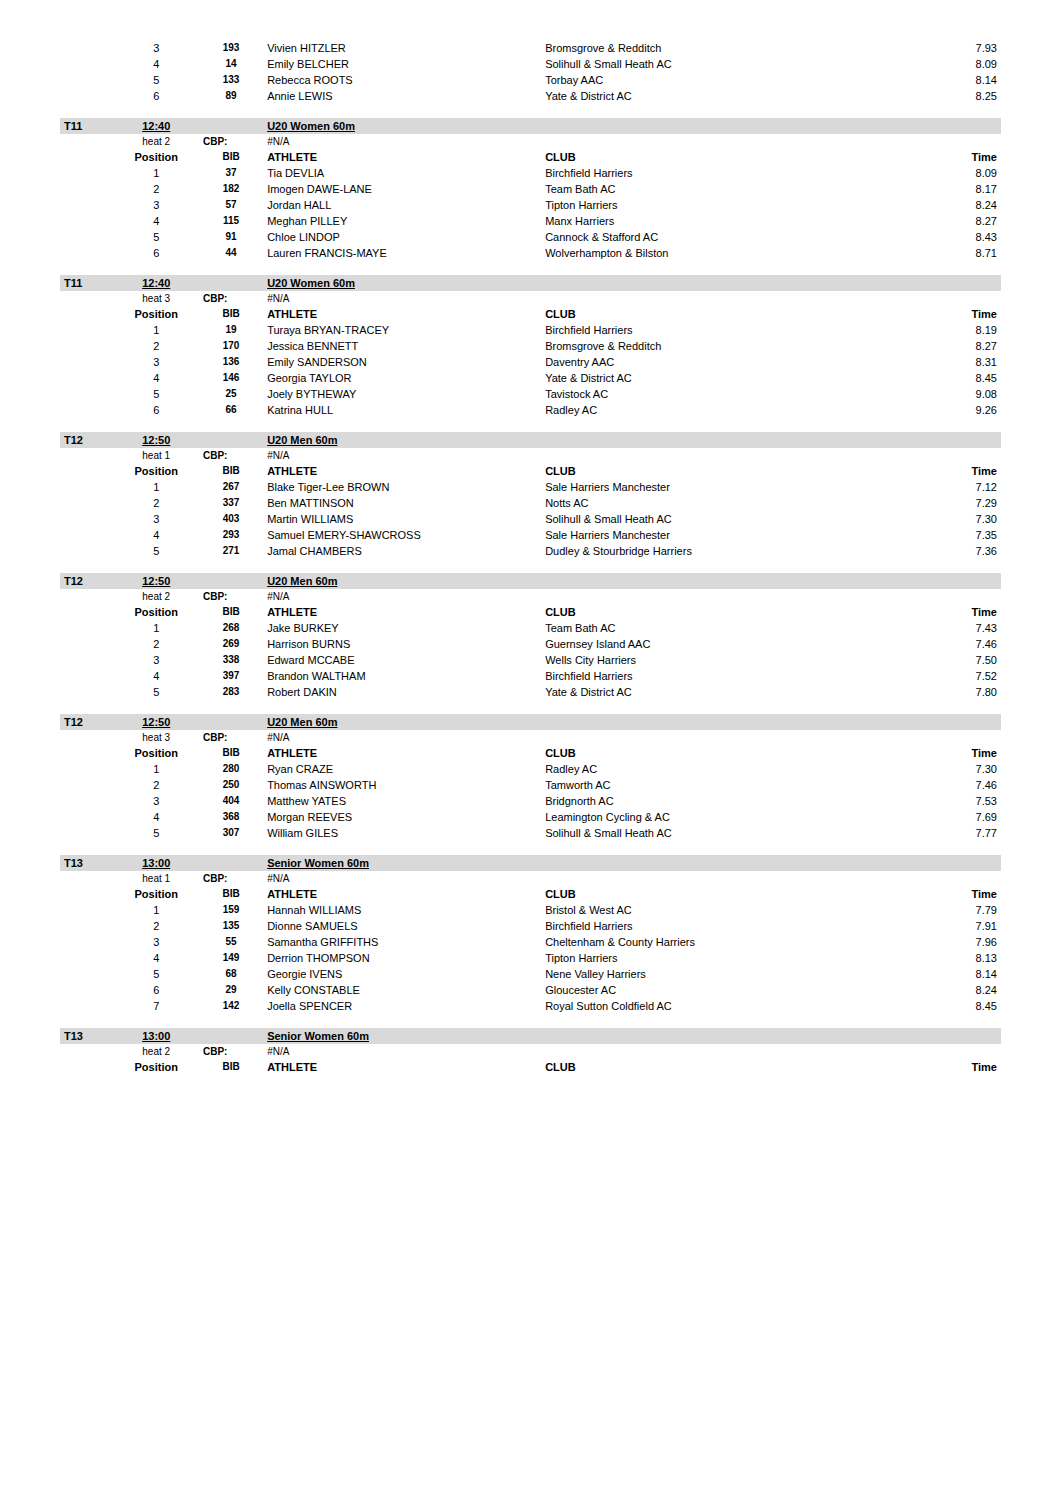| | 3 | 193 | Vivien HITZLER | Bromsgrove & Redditch | 7.93 |
| | 4 | 14 | Emily BELCHER | Solihull & Small Heath AC | 8.09 |
| | 5 | 133 | Rebecca ROOTS | Torbay AAC | 8.14 |
| | 6 | 89 | Annie LEWIS | Yate & District AC | 8.25 |
| T11 | 12:40 | | U20 Women 60m | | |
| | heat 2 | CBP: | #N/A | | |
| | Position | BIB | ATHLETE | CLUB | Time |
| | 1 | 37 | Tia DEVLIA | Birchfield Harriers | 8.09 |
| | 2 | 182 | Imogen DAWE-LANE | Team Bath AC | 8.17 |
| | 3 | 57 | Jordan HALL | Tipton Harriers | 8.24 |
| | 4 | 115 | Meghan PILLEY | Manx Harriers | 8.27 |
| | 5 | 91 | Chloe LINDOP | Cannock & Stafford AC | 8.43 |
| | 6 | 44 | Lauren FRANCIS-MAYE | Wolverhampton & Bilston | 8.71 |
| T11 | 12:40 | | U20 Women 60m | | |
| | heat 3 | CBP: | #N/A | | |
| | Position | BIB | ATHLETE | CLUB | Time |
| | 1 | 19 | Turaya BRYAN-TRACEY | Birchfield Harriers | 8.19 |
| | 2 | 170 | Jessica BENNETT | Bromsgrove & Redditch | 8.27 |
| | 3 | 136 | Emily SANDERSON | Daventry AAC | 8.31 |
| | 4 | 146 | Georgia TAYLOR | Yate & District AC | 8.45 |
| | 5 | 25 | Joely BYTHEWAY | Tavistock AC | 9.08 |
| | 6 | 66 | Katrina HULL | Radley AC | 9.26 |
| T12 | 12:50 | | U20 Men 60m | | |
| | heat 1 | CBP: | #N/A | | |
| | Position | BIB | ATHLETE | CLUB | Time |
| | 1 | 267 | Blake Tiger-Lee BROWN | Sale Harriers Manchester | 7.12 |
| | 2 | 337 | Ben MATTINSON | Notts AC | 7.29 |
| | 3 | 403 | Martin WILLIAMS | Solihull & Small Heath AC | 7.30 |
| | 4 | 293 | Samuel EMERY-SHAWCROSS | Sale Harriers Manchester | 7.35 |
| | 5 | 271 | Jamal CHAMBERS | Dudley & Stourbridge Harriers | 7.36 |
| T12 | 12:50 | | U20 Men 60m | | |
| | heat 2 | CBP: | #N/A | | |
| | Position | BIB | ATHLETE | CLUB | Time |
| | 1 | 268 | Jake BURKEY | Team Bath AC | 7.43 |
| | 2 | 269 | Harrison BURNS | Guernsey Island AAC | 7.46 |
| | 3 | 338 | Edward MCCABE | Wells City Harriers | 7.50 |
| | 4 | 397 | Brandon WALTHAM | Birchfield Harriers | 7.52 |
| | 5 | 283 | Robert DAKIN | Yate & District AC | 7.80 |
| T12 | 12:50 | | U20 Men 60m | | |
| | heat 3 | CBP: | #N/A | | |
| | Position | BIB | ATHLETE | CLUB | Time |
| | 1 | 280 | Ryan CRAZE | Radley AC | 7.30 |
| | 2 | 250 | Thomas AINSWORTH | Tamworth AC | 7.46 |
| | 3 | 404 | Matthew YATES | Bridgnorth AC | 7.53 |
| | 4 | 368 | Morgan REEVES | Leamington Cycling & AC | 7.69 |
| | 5 | 307 | William GILES | Solihull & Small Heath AC | 7.77 |
| T13 | 13:00 | | Senior Women 60m | | |
| | heat 1 | CBP: | #N/A | | |
| | Position | BIB | ATHLETE | CLUB | Time |
| | 1 | 159 | Hannah WILLIAMS | Bristol & West AC | 7.79 |
| | 2 | 135 | Dionne SAMUELS | Birchfield Harriers | 7.91 |
| | 3 | 55 | Samantha GRIFFITHS | Cheltenham & County Harriers | 7.96 |
| | 4 | 149 | Derrion THOMPSON | Tipton Harriers | 8.13 |
| | 5 | 68 | Georgie IVENS | Nene Valley Harriers | 8.14 |
| | 6 | 29 | Kelly CONSTABLE | Gloucester AC | 8.24 |
| | 7 | 142 | Joella SPENCER | Royal Sutton Coldfield AC | 8.45 |
| T13 | 13:00 | | Senior Women 60m | | |
| | heat 2 | CBP: | #N/A | | |
| | Position | BIB | ATHLETE | CLUB | Time |